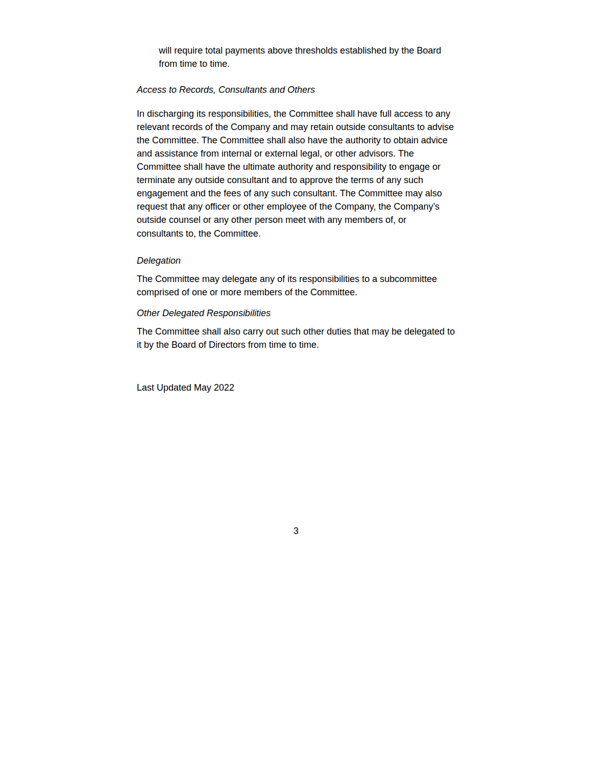will require total payments above thresholds established by the Board from time to time.
Access to Records, Consultants and Others
In discharging its responsibilities, the Committee shall have full access to any relevant records of the Company and may retain outside consultants to advise the Committee. The Committee shall also have the authority to obtain advice and assistance from internal or external legal, or other advisors. The Committee shall have the ultimate authority and responsibility to engage or terminate any outside consultant and to approve the terms of any such engagement and the fees of any such consultant. The Committee may also request that any officer or other employee of the Company, the Company’s outside counsel or any other person meet with any members of, or consultants to, the Committee.
Delegation
The Committee may delegate any of its responsibilities to a subcommittee comprised of one or more members of the Committee.
Other Delegated Responsibilities
The Committee shall also carry out such other duties that may be delegated to it by the Board of Directors from time to time.
Last Updated May 2022
3